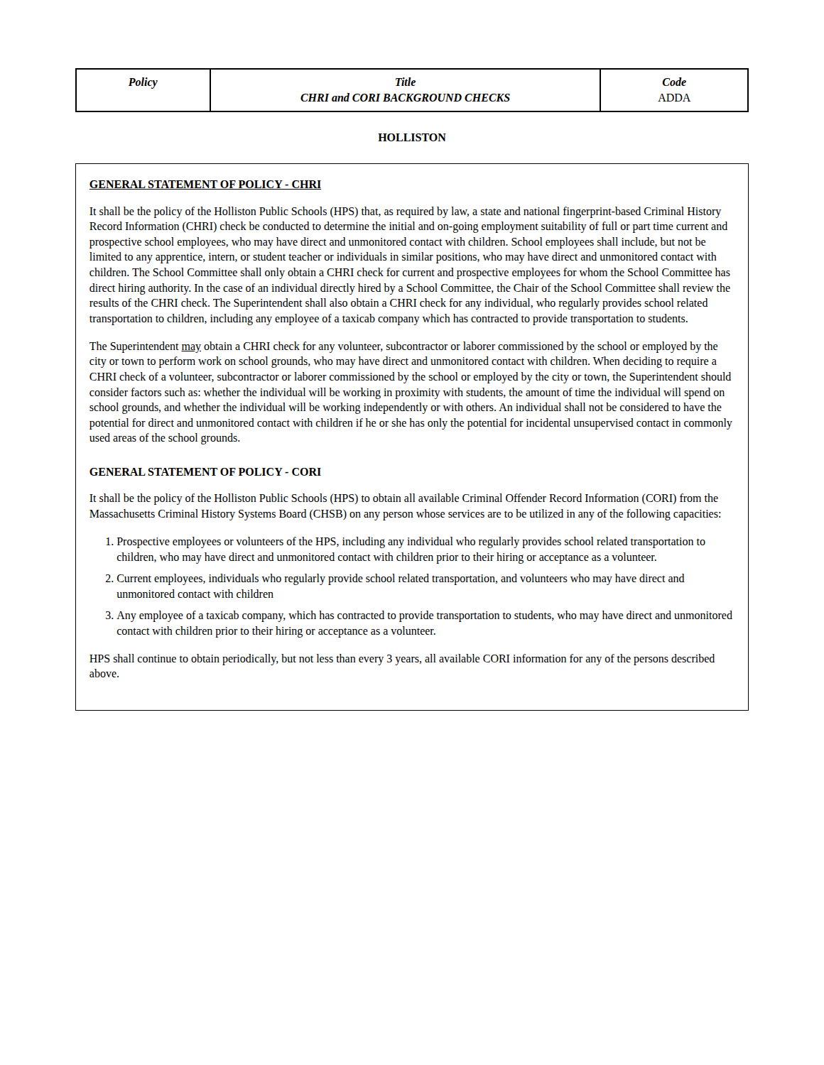| Policy | Title CHRI and CORI BACKGROUND CHECKS | Code ADDA |
HOLLISTON
GENERAL STATEMENT OF POLICY - CHRI
It shall be the policy of the Holliston Public Schools (HPS) that, as required by law, a state and national fingerprint-based Criminal History Record Information (CHRI) check be conducted to determine the initial and on-going employment suitability of full or part time current and prospective school employees, who may have direct and unmonitored contact with children. School employees shall include, but not be limited to any apprentice, intern, or student teacher or individuals in similar positions, who may have direct and unmonitored contact with children. The School Committee shall only obtain a CHRI check for current and prospective employees for whom the School Committee has direct hiring authority. In the case of an individual directly hired by a School Committee, the Chair of the School Committee shall review the results of the CHRI check. The Superintendent shall also obtain a CHRI check for any individual, who regularly provides school related transportation to children, including any employee of a taxicab company which has contracted to provide transportation to students.
The Superintendent may obtain a CHRI check for any volunteer, subcontractor or laborer commissioned by the school or employed by the city or town to perform work on school grounds, who may have direct and unmonitored contact with children. When deciding to require a CHRI check of a volunteer, subcontractor or laborer commissioned by the school or employed by the city or town, the Superintendent should consider factors such as: whether the individual will be working in proximity with students, the amount of time the individual will spend on school grounds, and whether the individual will be working independently or with others. An individual shall not be considered to have the potential for direct and unmonitored contact with children if he or she has only the potential for incidental unsupervised contact in commonly used areas of the school grounds.
GENERAL STATEMENT OF POLICY - CORI
It shall be the policy of the Holliston Public Schools (HPS) to obtain all available Criminal Offender Record Information (CORI) from the Massachusetts Criminal History Systems Board (CHSB) on any person whose services are to be utilized in any of the following capacities:
Prospective employees or volunteers of the HPS, including any individual who regularly provides school related transportation to children, who may have direct and unmonitored contact with children prior to their hiring or acceptance as a volunteer.
Current employees, individuals who regularly provide school related transportation, and volunteers who may have direct and unmonitored contact with children
Any employee of a taxicab company, which has contracted to provide transportation to students, who may have direct and unmonitored contact with children prior to their hiring or acceptance as a volunteer.
HPS shall continue to obtain periodically, but not less than every 3 years, all available CORI information for any of the persons described above.